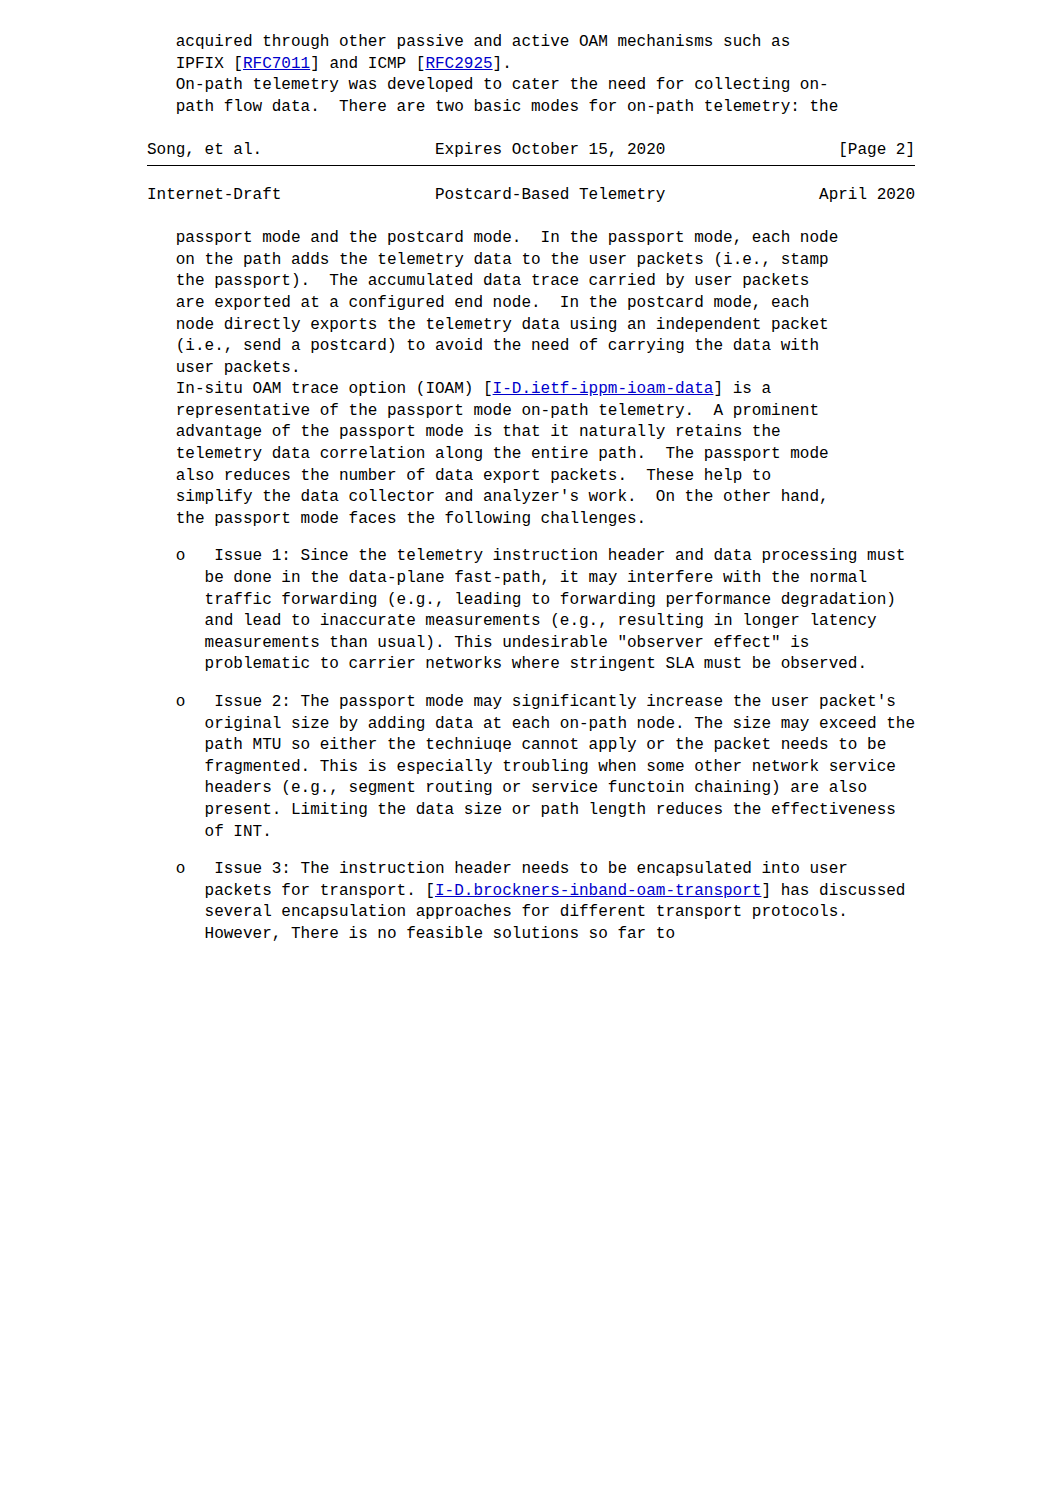acquired through other passive and active OAM mechanisms such as
IPFIX [RFC7011] and ICMP [RFC2925].
On-path telemetry was developed to cater the need for collecting on-
path flow data.  There are two basic modes for on-path telemetry: the
Song, et al. Expires October 15, 2020[Page 2]
Internet-Draft Postcard-Based Telemetry April 2020
passport mode and the postcard mode.  In the passport mode, each node
on the path adds the telemetry data to the user packets (i.e., stamp
the passport).  The accumulated data trace carried by user packets
are exported at a configured end node.  In the postcard mode, each
node directly exports the telemetry data using an independent packet
(i.e., send a postcard) to avoid the need of carrying the data with
user packets.
In-situ OAM trace option (IOAM) [I-D.ietf-ippm-ioam-data] is a
representative of the passport mode on-path telemetry.  A prominent
advantage of the passport mode is that it naturally retains the
telemetry data correlation along the entire path.  The passport mode
also reduces the number of data export packets.  These help to
simplify the data collector and analyzer's work.  On the other hand,
the passport mode faces the following challenges.
Issue 1: Since the telemetry instruction header and data processing must be done in the data-plane fast-path, it may interfere with the normal traffic forwarding (e.g., leading to forwarding performance degradation) and lead to inaccurate measurements (e.g., resulting in longer latency measurements than usual). This undesirable "observer effect" is problematic to carrier networks where stringent SLA must be observed.
Issue 2: The passport mode may significantly increase the user packet's original size by adding data at each on-path node. The size may exceed the path MTU so either the techniuqe cannot apply or the packet needs to be fragmented. This is especially troubling when some other network service headers (e.g., segment routing or service functoin chaining) are also present. Limiting the data size or path length reduces the effectiveness of INT.
Issue 3: The instruction header needs to be encapsulated into user packets for transport. [I-D.brockners-inband-oam-transport] has discussed several encapsulation approaches for different transport protocols. However, There is no feasible solutions so far to